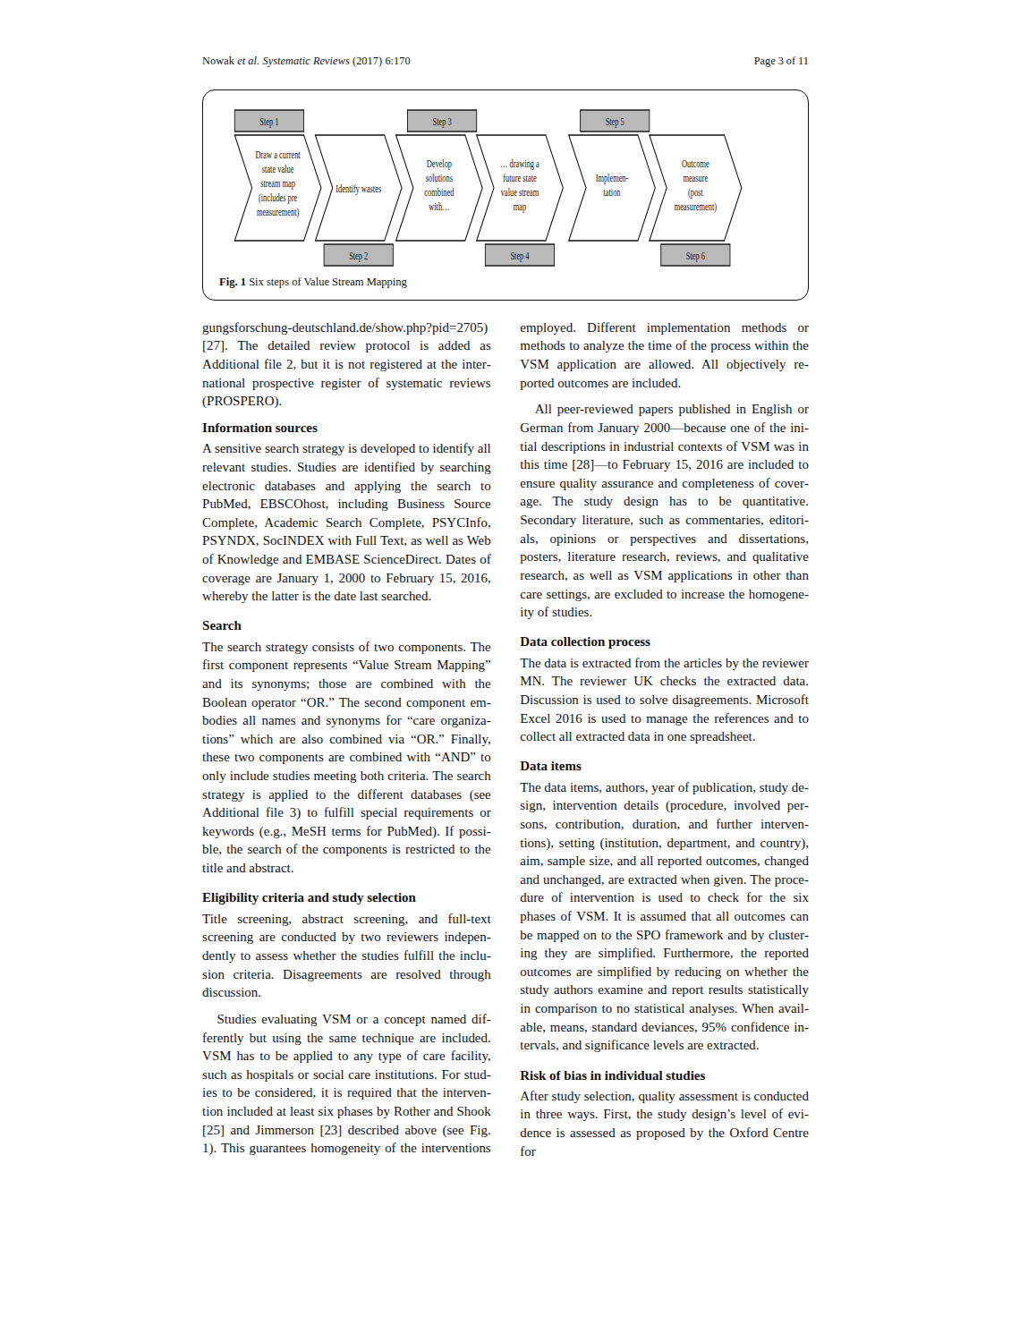Nowak et al. Systematic Reviews (2017) 6:170
Page 3 of 11
Step 1 Draw a current state value stream map (includes pre measurement) Identify wastes Step 2 Step 3 Develop solutions combined with… … drawing a future state value stream map Step 4 Step 5 Implemen- tation Outcome measure (post measurement) Step 6
Fig. 1 Six steps of Value Stream Mapping
gungsforschung-deutschland.de/show.php?pid=2705) [27]. The detailed review protocol is added as Additional file 2, but it is not registered at the international prospective register of systematic reviews (PROSPERO).
Information sources
A sensitive search strategy is developed to identify all relevant studies. Studies are identified by searching electronic databases and applying the search to PubMed, EBSCOhost, including Business Source Complete, Academic Search Complete, PSYCInfo, PSYNDX, SocINDEX with Full Text, as well as Web of Knowledge and EMBASE ScienceDirect. Dates of coverage are January 1, 2000 to February 15, 2016, whereby the latter is the date last searched.
Search
The search strategy consists of two components. The first component represents “Value Stream Mapping” and its synonyms; those are combined with the Boolean operator “OR.” The second component embodies all names and synonyms for “care organizations” which are also combined via “OR.” Finally, these two components are combined with “AND” to only include studies meeting both criteria. The search strategy is applied to the different databases (see Additional file 3) to fulfill special requirements or keywords (e.g., MeSH terms for PubMed). If possible, the search of the components is restricted to the title and abstract.
Eligibility criteria and study selection
Title screening, abstract screening, and full-text screening are conducted by two reviewers independently to assess whether the studies fulfill the inclusion criteria. Disagreements are resolved through discussion.
Studies evaluating VSM or a concept named differently but using the same technique are included. VSM has to be applied to any type of care facility, such as hospitals or social care institutions. For studies to be considered, it is required that the intervention included at least six phases by Rother and Shook [25] and Jimmerson [23] described above (see Fig. 1). This guarantees homogeneity of the interventions employed. Different implementation methods or methods to analyze the time of the process within the VSM application are allowed. All objectively reported outcomes are included.
All peer-reviewed papers published in English or German from January 2000—because one of the initial descriptions in industrial contexts of VSM was in this time [28]—to February 15, 2016 are included to ensure quality assurance and completeness of coverage. The study design has to be quantitative. Secondary literature, such as commentaries, editorials, opinions or perspectives and dissertations, posters, literature research, reviews, and qualitative research, as well as VSM applications in other than care settings, are excluded to increase the homogeneity of studies.
Data collection process
The data is extracted from the articles by the reviewer MN. The reviewer UK checks the extracted data. Discussion is used to solve disagreements. Microsoft Excel 2016 is used to manage the references and to collect all extracted data in one spreadsheet.
Data items
The data items, authors, year of publication, study design, intervention details (procedure, involved persons, contribution, duration, and further interventions), setting (institution, department, and country), aim, sample size, and all reported outcomes, changed and unchanged, are extracted when given. The procedure of intervention is used to check for the six phases of VSM. It is assumed that all outcomes can be mapped on to the SPO framework and by clustering they are simplified. Furthermore, the reported outcomes are simplified by reducing on whether the study authors examine and report results statistically in comparison to no statistical analyses. When available, means, standard deviances, 95% confidence intervals, and significance levels are extracted.
Risk of bias in individual studies
After study selection, quality assessment is conducted in three ways. First, the study design’s level of evidence is assessed as proposed by the Oxford Centre for